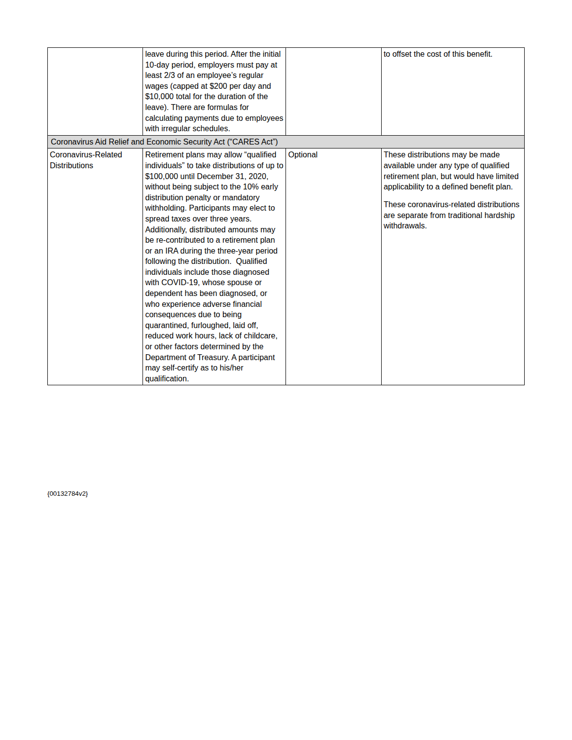| | leave during this period. After the initial 10-day period, employers must pay at least 2/3 of an employee’s regular wages (capped at $200 per day and $10,000 total for the duration of the leave). There are formulas for calculating payments due to employees with irregular schedules. | | to offset the cost of this benefit. |
| Coronavirus Aid Relief and Economic Security Act (“CARES Act”) |
| Coronavirus-Related Distributions | Retirement plans may allow “qualified individuals” to take distributions of up to $100,000 until December 31, 2020, without being subject to the 10% early distribution penalty or mandatory withholding. Participants may elect to spread taxes over three years. Additionally, distributed amounts may be re-contributed to a retirement plan or an IRA during the three-year period following the distribution. Qualified individuals include those diagnosed with COVID-19, whose spouse or dependent has been diagnosed, or who experience adverse financial consequences due to being quarantined, furloughed, laid off, reduced work hours, lack of childcare, or other factors determined by the Department of Treasury. A participant may self-certify as to his/her qualification. | Optional | These distributions may be made available under any type of qualified retirement plan, but would have limited applicability to a defined benefit plan. These coronavirus-related distributions are separate from traditional hardship withdrawals. |
{00132784v2}